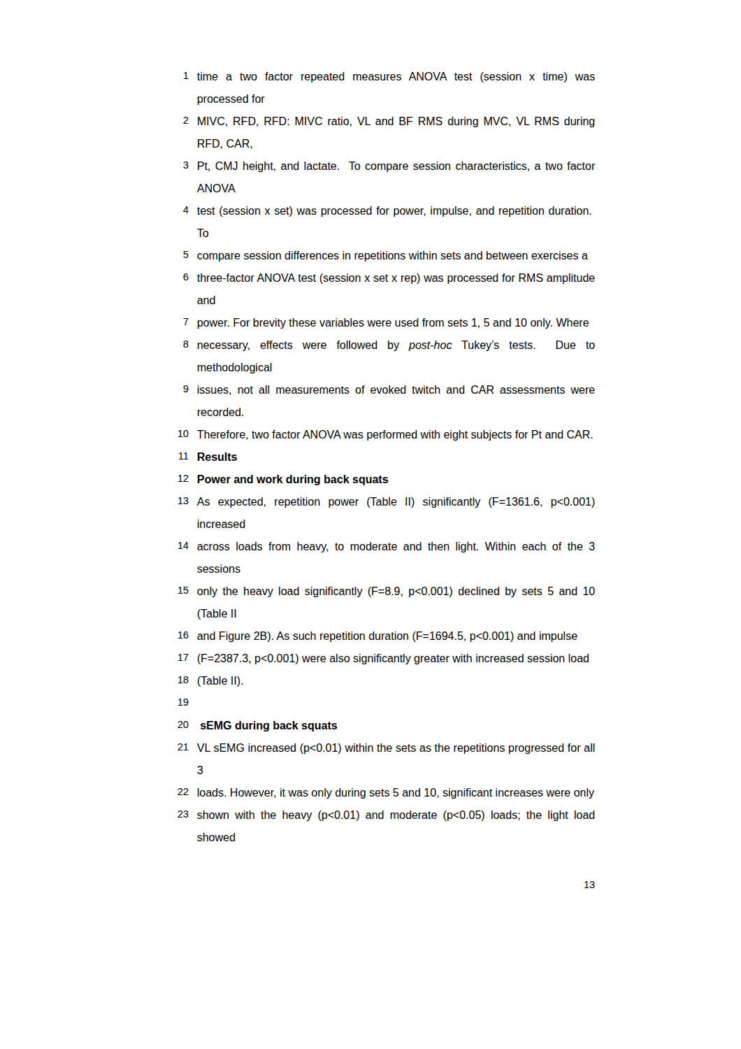time a two factor repeated measures ANOVA test (session x time) was processed for
MIVC, RFD, RFD: MIVC ratio, VL and BF RMS during MVC, VL RMS during RFD, CAR,
Pt, CMJ height, and lactate. To compare session characteristics, a two factor ANOVA
test (session x set) was processed for power, impulse, and repetition duration. To
compare session differences in repetitions within sets and between exercises a
three-factor ANOVA test (session x set x rep) was processed for RMS amplitude and
power. For brevity these variables were used from sets 1, 5 and 10 only. Where
necessary, effects were followed by post-hoc Tukey’s tests. Due to methodological
issues, not all measurements of evoked twitch and CAR assessments were recorded.
Therefore, two factor ANOVA was performed with eight subjects for Pt and CAR.
Results
Power and work during back squats
As expected, repetition power (Table II) significantly (F=1361.6, p<0.001) increased
across loads from heavy, to moderate and then light. Within each of the 3 sessions
only the heavy load significantly (F=8.9, p<0.001) declined by sets 5 and 10 (Table II
and Figure 2B). As such repetition duration (F=1694.5, p<0.001) and impulse
(F=2387.3, p<0.001) were also significantly greater with increased session load
(Table II).
sEMG during back squats
VL sEMG increased (p<0.01) within the sets as the repetitions progressed for all 3
loads. However, it was only during sets 5 and 10, significant increases were only
shown with the heavy (p<0.01) and moderate (p<0.05) loads; the light load showed
13